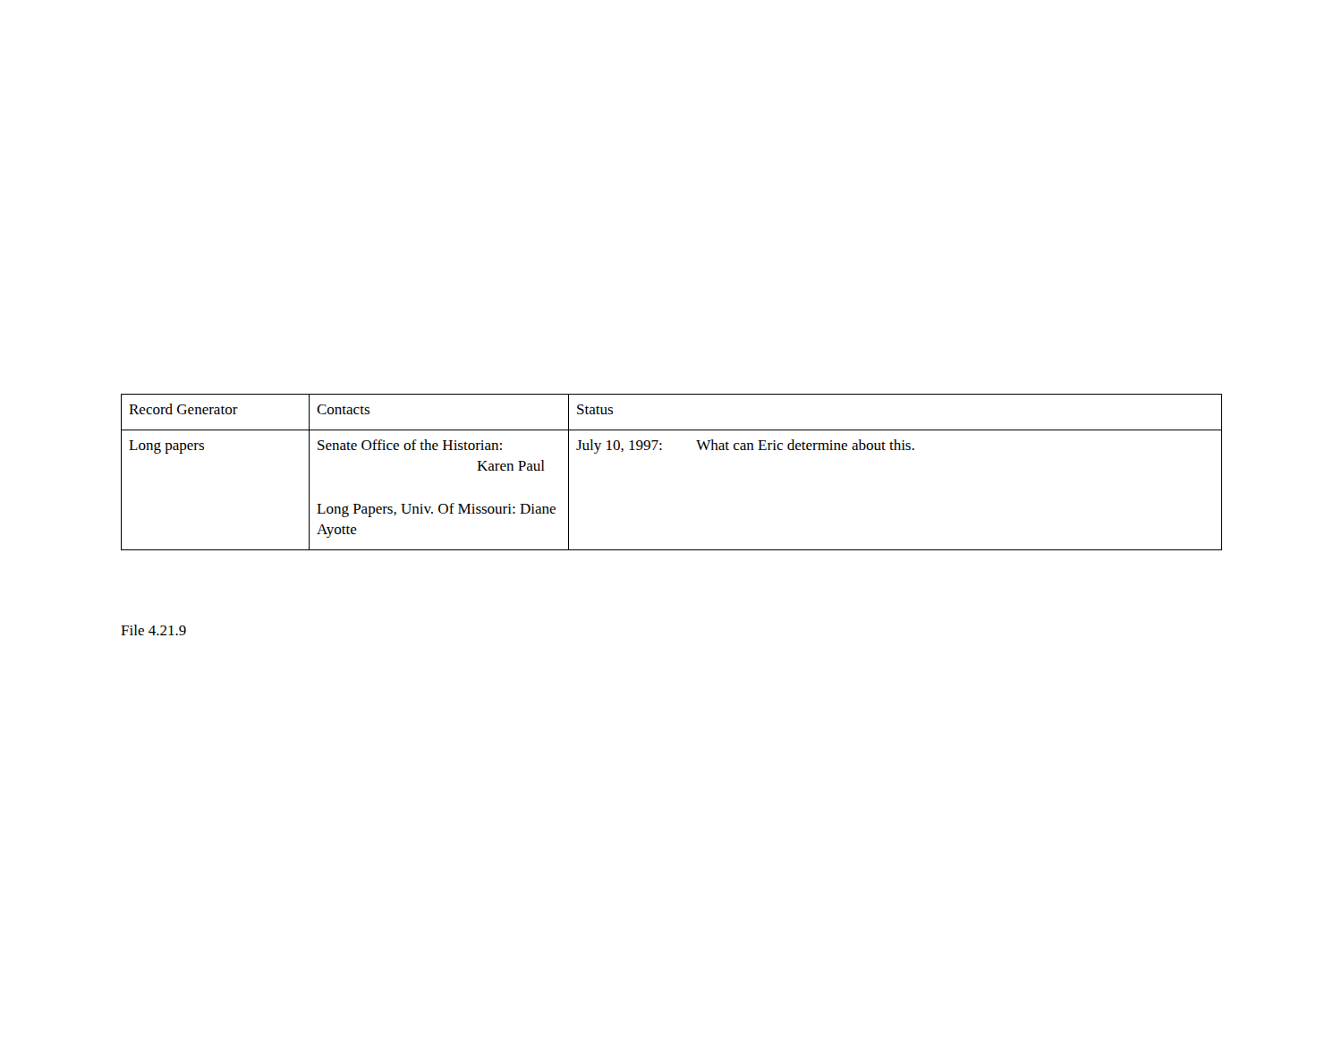| Record Generator | Contacts | Status |
| Long papers | Senate Office of the Historian: Karen Paul Long Papers, Univ. Of Missouri: Diane Ayotte | July 10, 1997: What can Eric determine about this. |
File 4.21.9